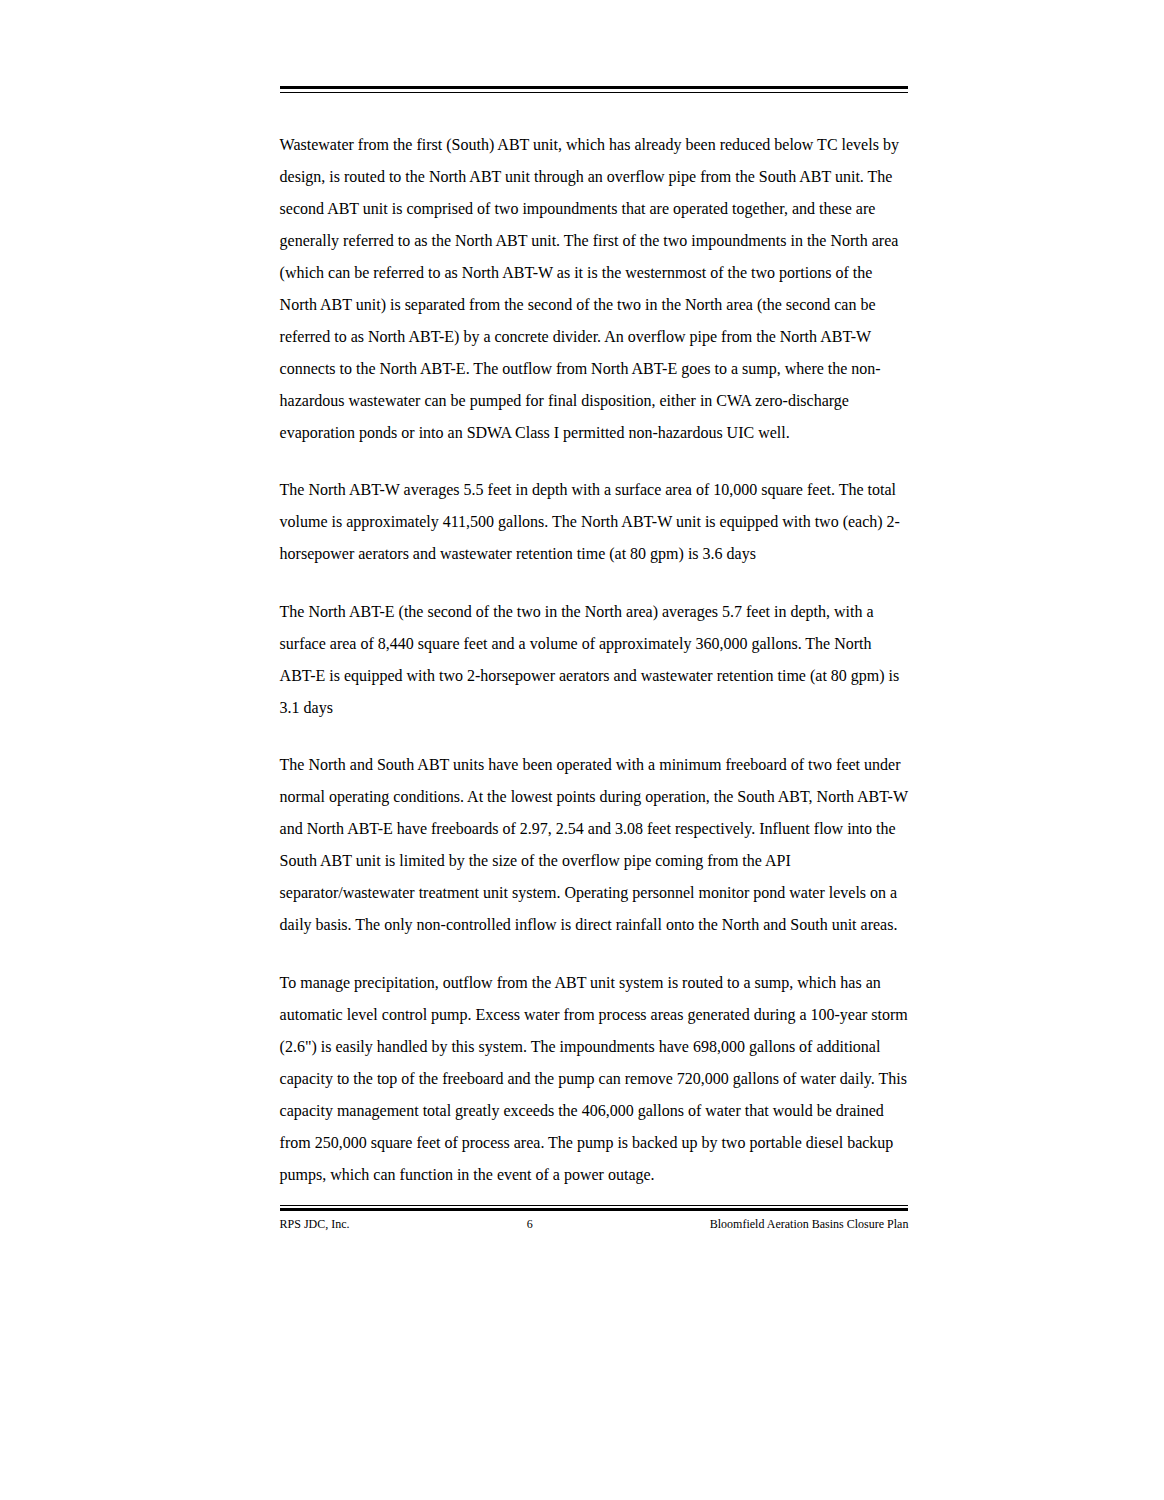Wastewater from the first (South) ABT unit, which has already been reduced below TC levels by design, is routed to the North ABT unit through an overflow pipe from the South ABT unit. The second ABT unit is comprised of two impoundments that are operated together, and these are generally referred to as the North ABT unit. The first of the two impoundments in the North area (which can be referred to as North ABT-W as it is the westernmost of the two portions of the North ABT unit) is separated from the second of the two in the North area (the second can be referred to as North ABT-E) by a concrete divider. An overflow pipe from the North ABT-W connects to the North ABT-E. The outflow from North ABT-E goes to a sump, where the non-hazardous wastewater can be pumped for final disposition, either in CWA zero-discharge evaporation ponds or into an SDWA Class I permitted non-hazardous UIC well.
The North ABT-W averages 5.5 feet in depth with a surface area of 10,000 square feet. The total volume is approximately 411,500 gallons. The North ABT-W unit is equipped with two (each) 2-horsepower aerators and wastewater retention time (at 80 gpm) is 3.6 days
The North ABT-E (the second of the two in the North area) averages 5.7 feet in depth, with a surface area of 8,440 square feet and a volume of approximately 360,000 gallons. The North ABT-E is equipped with two 2-horsepower aerators and wastewater retention time (at 80 gpm) is 3.1 days
The North and South ABT units have been operated with a minimum freeboard of two feet under normal operating conditions. At the lowest points during operation, the South ABT, North ABT-W and North ABT-E have freeboards of 2.97, 2.54 and 3.08 feet respectively. Influent flow into the South ABT unit is limited by the size of the overflow pipe coming from the API separator/wastewater treatment unit system. Operating personnel monitor pond water levels on a daily basis. The only non-controlled inflow is direct rainfall onto the North and South unit areas.
To manage precipitation, outflow from the ABT unit system is routed to a sump, which has an automatic level control pump. Excess water from process areas generated during a 100-year storm (2.6") is easily handled by this system. The impoundments have 698,000 gallons of additional capacity to the top of the freeboard and the pump can remove 720,000 gallons of water daily. This capacity management total greatly exceeds the 406,000 gallons of water that would be drained from 250,000 square feet of process area. The pump is backed up by two portable diesel backup pumps, which can function in the event of a power outage.
RPS JDC, Inc.
6
Bloomfield Aeration Basins Closure Plan